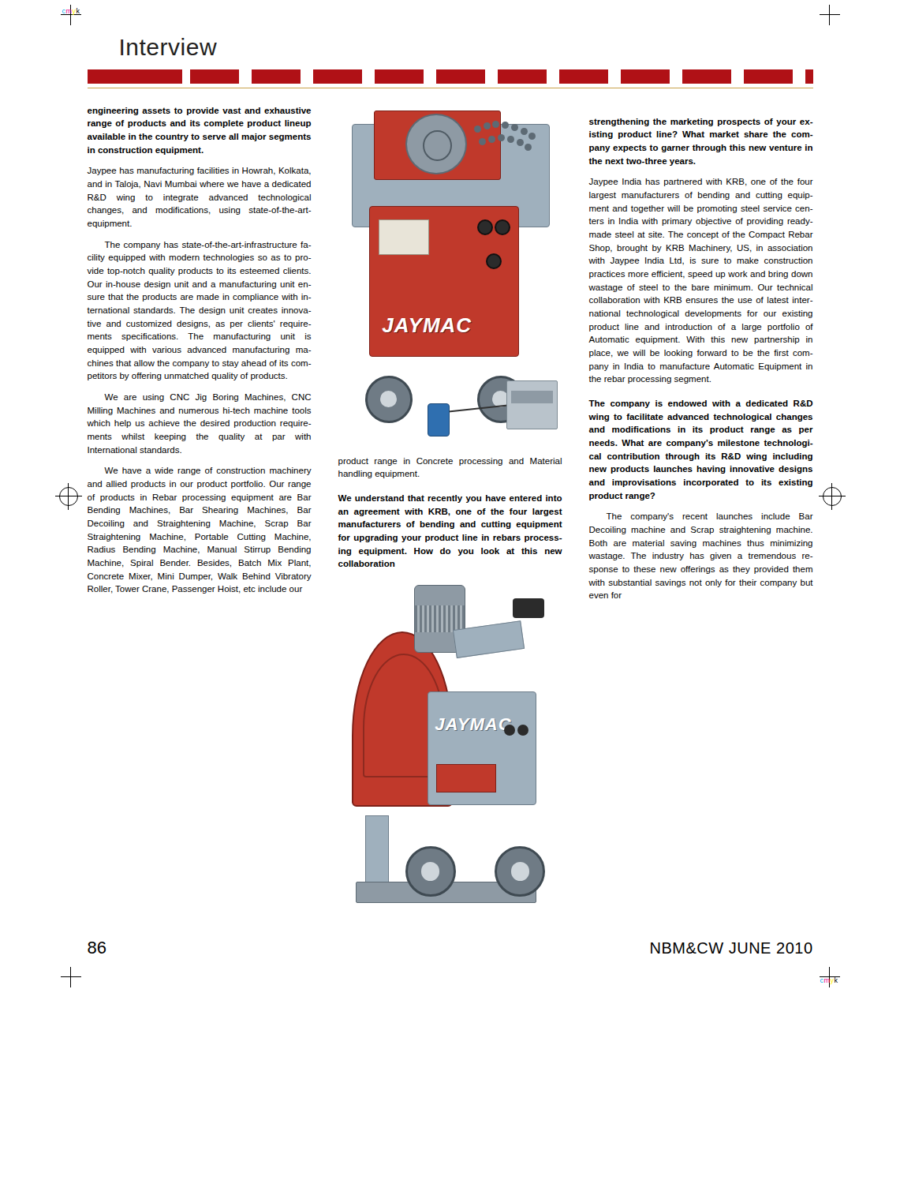cmyk
cmyk
Interview
engineering assets to provide vast and exhaustive range of products and its complete product lineup available in the country to serve all major segments in construction equipment.
Jaypee has manufacturing facilities in Howrah, Kolkata, and in Taloja, Navi Mumbai where we have a dedicated R&D wing to integrate advanced technological changes, and modifications, using state-of-the-art-equipment.
The company has state-of-the-art-infrastructure facility equipped with modern technologies so as to provide top-notch quality products to its esteemed clients. Our in-house design unit and a manufacturing unit ensure that the products are made in compliance with international standards. The design unit creates innovative and customized designs, as per clients' requirements specifications. The manufacturing unit is equipped with various advanced manufacturing machines that allow the company to stay ahead of its competitors by offering unmatched quality of products.
We are using CNC Jig Boring Machines, CNC Milling Machines and numerous hi-tech machine tools which help us achieve the desired production requirements whilst keeping the quality at par with International standards.
We have a wide range of construction machinery and allied products in our product portfolio. Our range of products in Rebar processing equipment are Bar Bending Machines, Bar Shearing Machines, Bar Decoiling and Straightening Machine, Scrap Bar Straightening Machine, Portable Cutting Machine, Radius Bending Machine, Manual Stirrup Bending Machine, Spiral Bender. Besides, Batch Mix Plant, Concrete Mixer, Mini Dumper, Walk Behind Vibratory Roller, Tower Crane, Passenger Hoist, etc include our
JAYMAC
product range in Concrete processing and Material handling equipment.
We understand that recently you have entered into an agreement with KRB, one of the four largest manufacturers of bending and cutting equipment for upgrading your product line in rebars processing equipment. How do you look at this new collaboration
JAYMAC
strengthening the marketing prospects of your existing product line? What market share the company expects to garner through this new venture in the next two-three years.
Jaypee India has partnered with KRB, one of the four largest manufacturers of bending and cutting equipment and together will be promoting steel service centers in India with primary objective of providing readymade steel at site. The concept of the Compact Rebar Shop, brought by KRB Machinery, US, in association with Jaypee India Ltd, is sure to make construction practices more efficient, speed up work and bring down wastage of steel to the bare minimum. Our technical collaboration with KRB ensures the use of latest international technological developments for our existing product line and introduction of a large portfolio of Automatic equipment. With this new partnership in place, we will be looking forward to be the first company in India to manufacture Automatic Equipment in the rebar processing segment.
The company is endowed with a dedicated R&D wing to facilitate advanced technological changes and modifications in its product range as per needs. What are company's milestone technological contribution through its R&D wing including new products launches having innovative designs and improvisations incorporated to its existing product range?
The company's recent launches include Bar Decoiling machine and Scrap straightening machine. Both are material saving machines thus minimizing wastage. The industry has given a tremendous response to these new offerings as they provided them with substantial savings not only for their company but even for
86
NBM&CW JUNE 2010